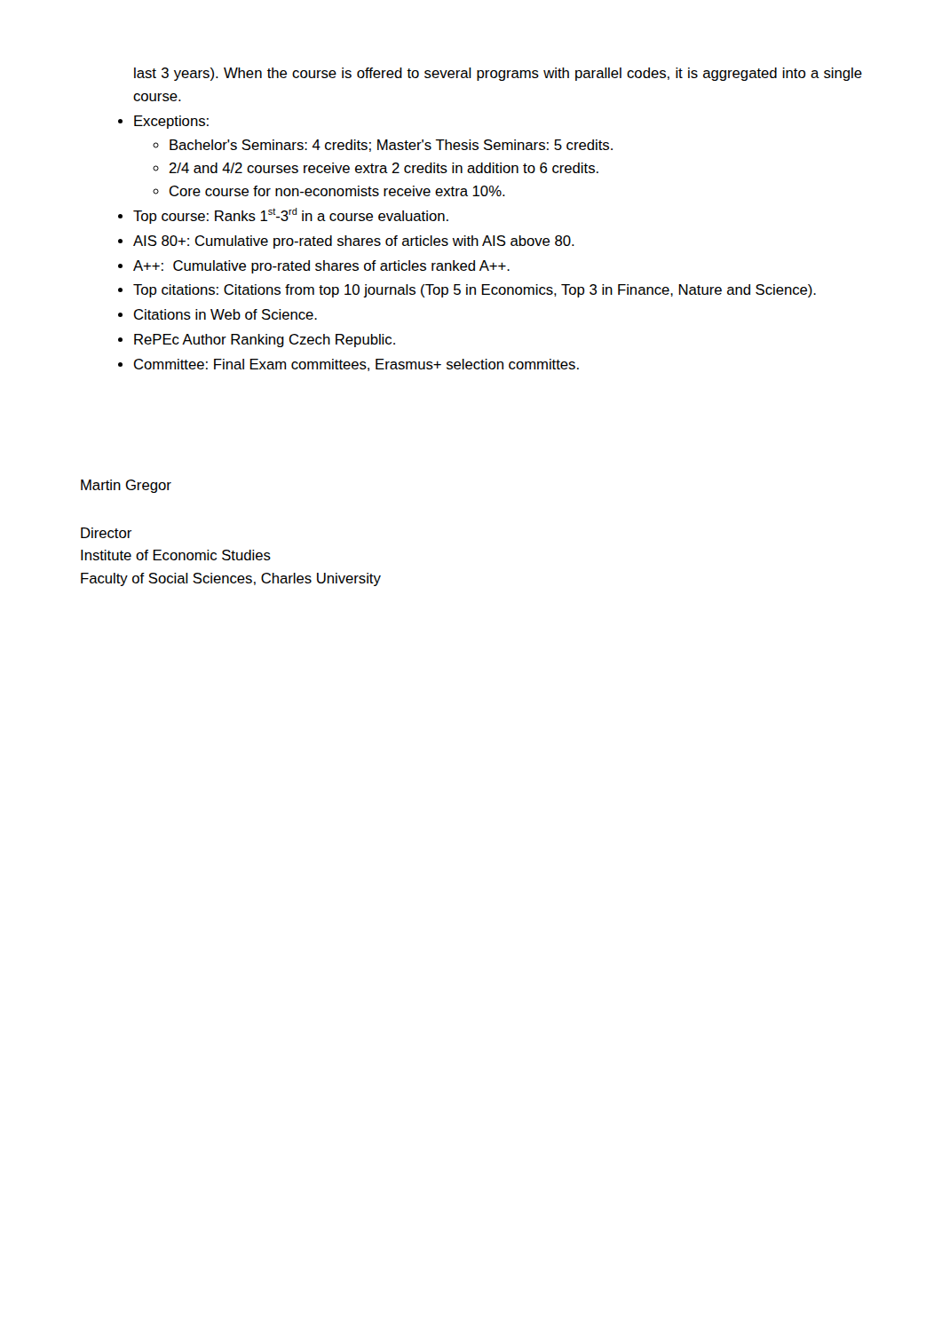last 3 years). When the course is offered to several programs with parallel codes, it is aggregated into a single course.
Exceptions:
Bachelor's Seminars: 4 credits; Master's Thesis Seminars: 5 credits.
2/4 and 4/2 courses receive extra 2 credits in addition to 6 credits.
Core course for non-economists receive extra 10%.
Top course: Ranks 1st-3rd in a course evaluation.
AIS 80+: Cumulative pro-rated shares of articles with AIS above 80.
A++: Cumulative pro-rated shares of articles ranked A++.
Top citations: Citations from top 10 journals (Top 5 in Economics, Top 3 in Finance, Nature and Science).
Citations in Web of Science.
RePEc Author Ranking Czech Republic.
Committee: Final Exam committees, Erasmus+ selection committes.
Martin Gregor
Director
Institute of Economic Studies
Faculty of Social Sciences, Charles University